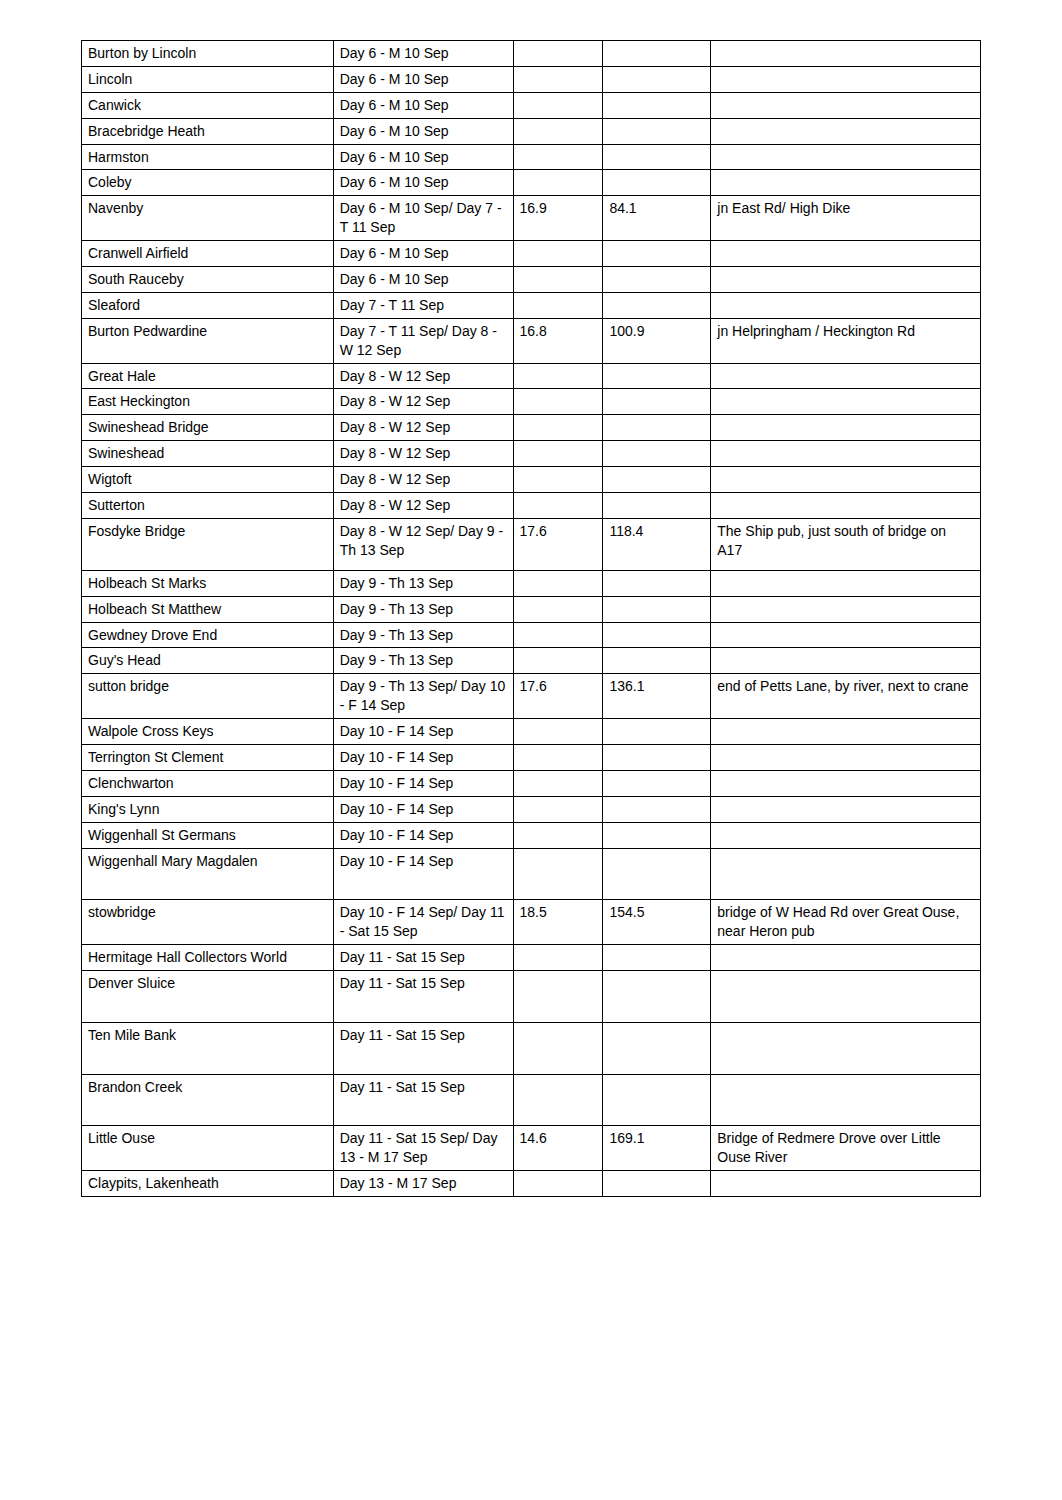| Burton by Lincoln | Day 6 - M 10 Sep | | | |
| Lincoln | Day 6 - M 10 Sep | | | |
| Canwick | Day 6 - M 10 Sep | | | |
| Bracebridge Heath | Day 6 - M 10 Sep | | | |
| Harmston | Day 6 - M 10 Sep | | | |
| Coleby | Day 6 - M 10 Sep | | | |
| Navenby | Day 6 - M 10 Sep/ Day 7 - T 11 Sep | 16.9 | 84.1 | jn East Rd/ High Dike |
| Cranwell Airfield | Day 6 - M 10 Sep | | | |
| South Rauceby | Day 6 - M 10 Sep | | | |
| Sleaford | Day 7 - T 11 Sep | | | |
| Burton Pedwardine | Day 7 - T 11 Sep/ Day 8 - W 12 Sep | 16.8 | 100.9 | jn Helpringham / Heckington Rd |
| Great Hale | Day 8 - W 12 Sep | | | |
| East Heckington | Day 8 - W 12 Sep | | | |
| Swineshead Bridge | Day 8 - W 12 Sep | | | |
| Swineshead | Day 8 - W 12 Sep | | | |
| Wigtoft | Day 8 - W 12 Sep | | | |
| Sutterton | Day 8 - W 12 Sep | | | |
| Fosdyke Bridge | Day 8 - W 12 Sep/ Day 9 - Th 13 Sep | 17.6 | 118.4 | The Ship pub, just south of bridge on A17 |
| Holbeach St Marks | Day 9 - Th 13 Sep | | | |
| Holbeach St Matthew | Day 9 - Th 13 Sep | | | |
| Gewdney Drove End | Day 9 - Th 13 Sep | | | |
| Guy's Head | Day 9 - Th 13 Sep | | | |
| sutton bridge | Day 9 - Th 13 Sep/ Day 10 - F 14 Sep | 17.6 | 136.1 | end of Petts Lane, by river, next to crane |
| Walpole Cross Keys | Day 10 - F 14 Sep | | | |
| Terrington St Clement | Day 10 - F 14 Sep | | | |
| Clenchwarton | Day 10 - F 14 Sep | | | |
| King's Lynn | Day 10 - F 14 Sep | | | |
| Wiggenhall St Germans | Day 10 - F 14 Sep | | | |
| Wiggenhall Mary Magdalen | Day 10 - F 14 Sep | | | |
| stowbridge | Day 10 - F 14 Sep/ Day 11 - Sat 15 Sep | 18.5 | 154.5 | bridge of W Head Rd over Great Ouse, near Heron pub |
| Hermitage Hall Collectors World | Day 11 - Sat 15 Sep | | | |
| Denver Sluice | Day 11 - Sat 15 Sep | | | |
| Ten Mile Bank | Day 11 - Sat 15 Sep | | | |
| Brandon Creek | Day 11 - Sat 15 Sep | | | |
| Little Ouse | Day 11 - Sat 15 Sep/ Day 13 - M 17 Sep | 14.6 | 169.1 | Bridge of Redmere Drove over Little Ouse River |
| Claypits, Lakenheath | Day 13 - M 17 Sep | | | |